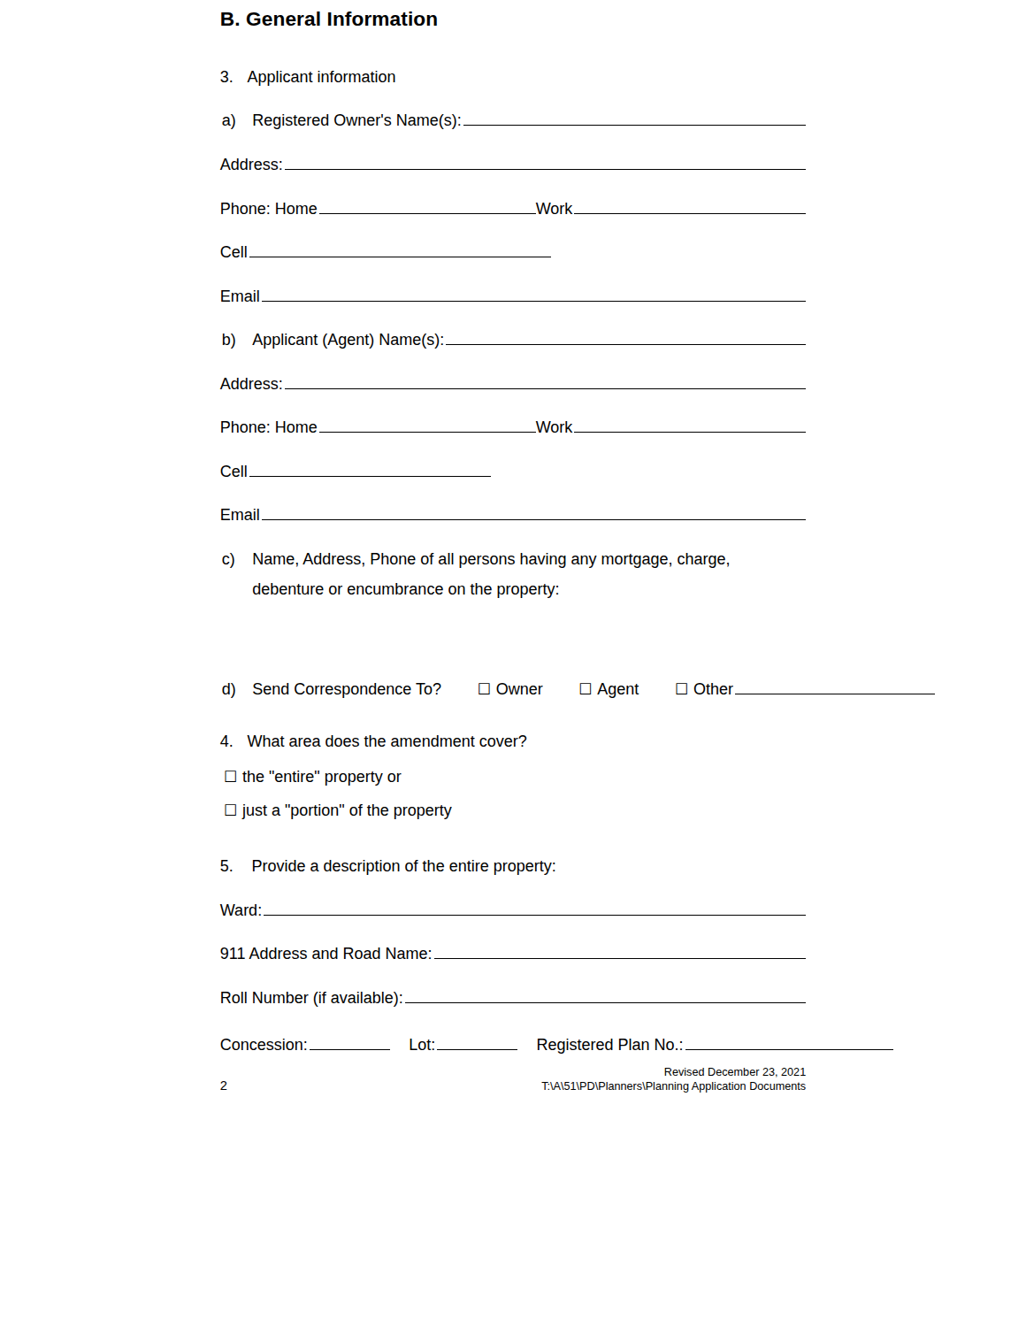B. General Information
3.
Applicant information
a)
Registered Owner's Name(s):
Address:
Phone: Home Work
Cell
Email
b)
Applicant (Agent) Name(s):
Address:
Phone: Home Work
Cell
Email
c)
Name, Address, Phone of all persons having any mortgage, charge, debenture or encumbrance on the property:
d) Send Correspondence To? ☐Owner ☐Agent ☐Other
4.
What area does the amendment cover?
☐the "entire" property or
☐just a "portion" of the property
5.
Provide a description of the entire property:
Ward:
911 Address and Road Name:
Roll Number (if available):
Concession: Lot: Registered Plan No.:
2
Revised December 23, 2021
T:\A\51\PD\Planners\Planning Application Documents